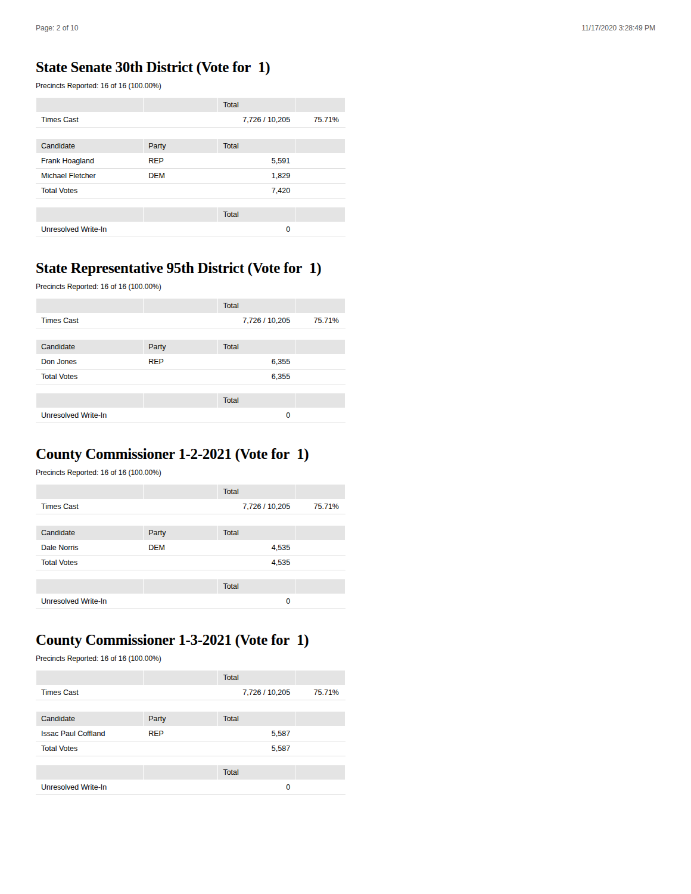Page: 2 of 10
11/17/2020 3:28:49 PM
State Senate 30th District (Vote for 1)
Precincts Reported: 16 of 16 (100.00%)
| | | Total | |
| Times Cast | | 7,726 / 10,205 | 75.71% |
| Candidate | Party | Total | |
| --- | --- | --- | --- |
| Frank Hoagland | REP | 5,591 | |
| Michael Fletcher | DEM | 1,829 | |
| Total Votes | | 7,420 | |
| | | Total | |
| Unresolved Write-In | | 0 | |
State Representative 95th District (Vote for 1)
Precincts Reported: 16 of 16 (100.00%)
| | | Total | |
| Times Cast | | 7,726 / 10,205 | 75.71% |
| Candidate | Party | Total | |
| --- | --- | --- | --- |
| Don Jones | REP | 6,355 | |
| Total Votes | | 6,355 | |
| | | Total | |
| Unresolved Write-In | | 0 | |
County Commissioner 1-2-2021 (Vote for 1)
Precincts Reported: 16 of 16 (100.00%)
| | | Total | |
| Times Cast | | 7,726 / 10,205 | 75.71% |
| Candidate | Party | Total | |
| --- | --- | --- | --- |
| Dale Norris | DEM | 4,535 | |
| Total Votes | | 4,535 | |
| | | Total | |
| Unresolved Write-In | | 0 | |
County Commissioner 1-3-2021 (Vote for 1)
Precincts Reported: 16 of 16 (100.00%)
| | | Total | |
| Times Cast | | 7,726 / 10,205 | 75.71% |
| Candidate | Party | Total | |
| --- | --- | --- | --- |
| Issac Paul Coffland | REP | 5,587 | |
| Total Votes | | 5,587 | |
| | | Total | |
| Unresolved Write-In | | 0 | |